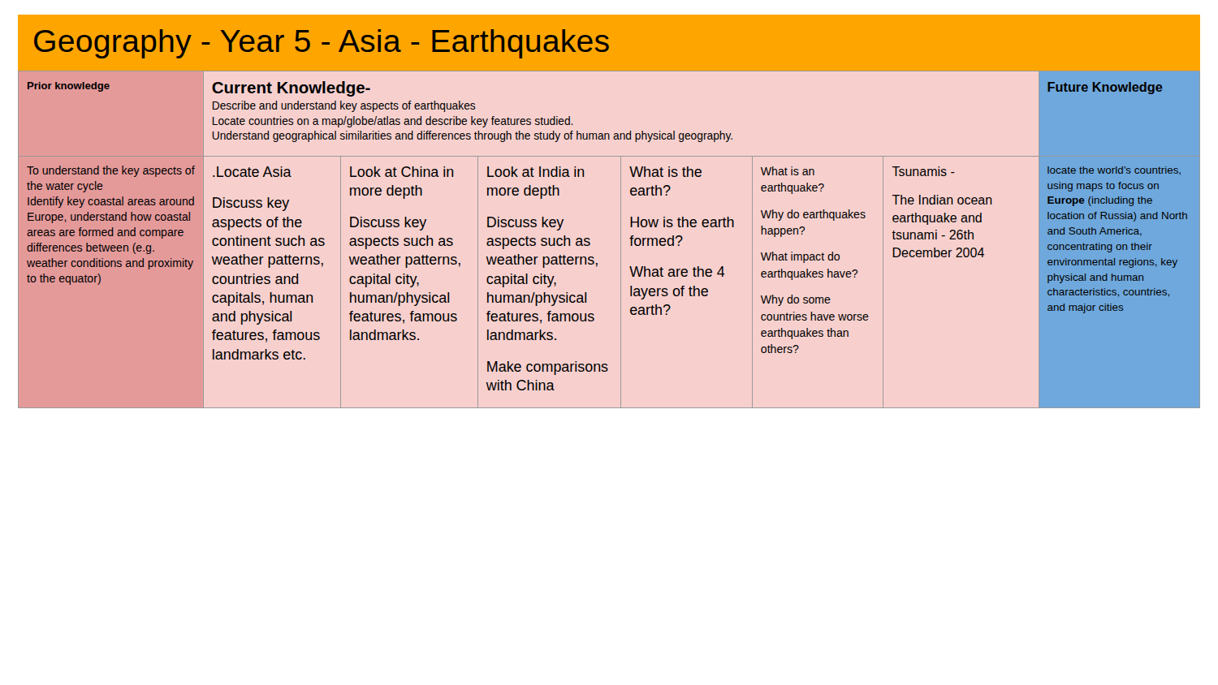Geography - Year 5 - Asia - Earthquakes
| Prior knowledge | Current Knowledge- Describe and understand key aspects of earthquakes Locate countries on a map/globe/atlas and describe key features studied. Understand geographical similarities and differences through the study of human and physical geography. | Future Knowledge |
| To understand the key aspects of the water cycle Identify key coastal areas around Europe, understand how coastal areas are formed and compare differences between (e.g. weather conditions and proximity to the equator) | .Locate Asia Discuss key aspects of the continent such as weather patterns, countries and capitals, human and physical features, famous landmarks etc. | Look at China in more depth Discuss key aspects such as weather patterns, capital city, human/physical features, famous landmarks. | Look at India in more depth Discuss key aspects such as weather patterns, capital city, human/physical features, famous landmarks. Make comparisons with China | What is the earth? How is the earth formed? What are the 4 layers of the earth? | What is an earthquake? Why do earthquakes happen? What impact do earthquakes have? Why do some countries have worse earthquakes than others? | Tsunamis - The Indian ocean earthquake and tsunami - 26th December 2004 | locate the world’s countries, using maps to focus on Europe (including the location of Russia) and North and South America, concentrating on their environmental regions, key physical and human characteristics, countries, and major cities |